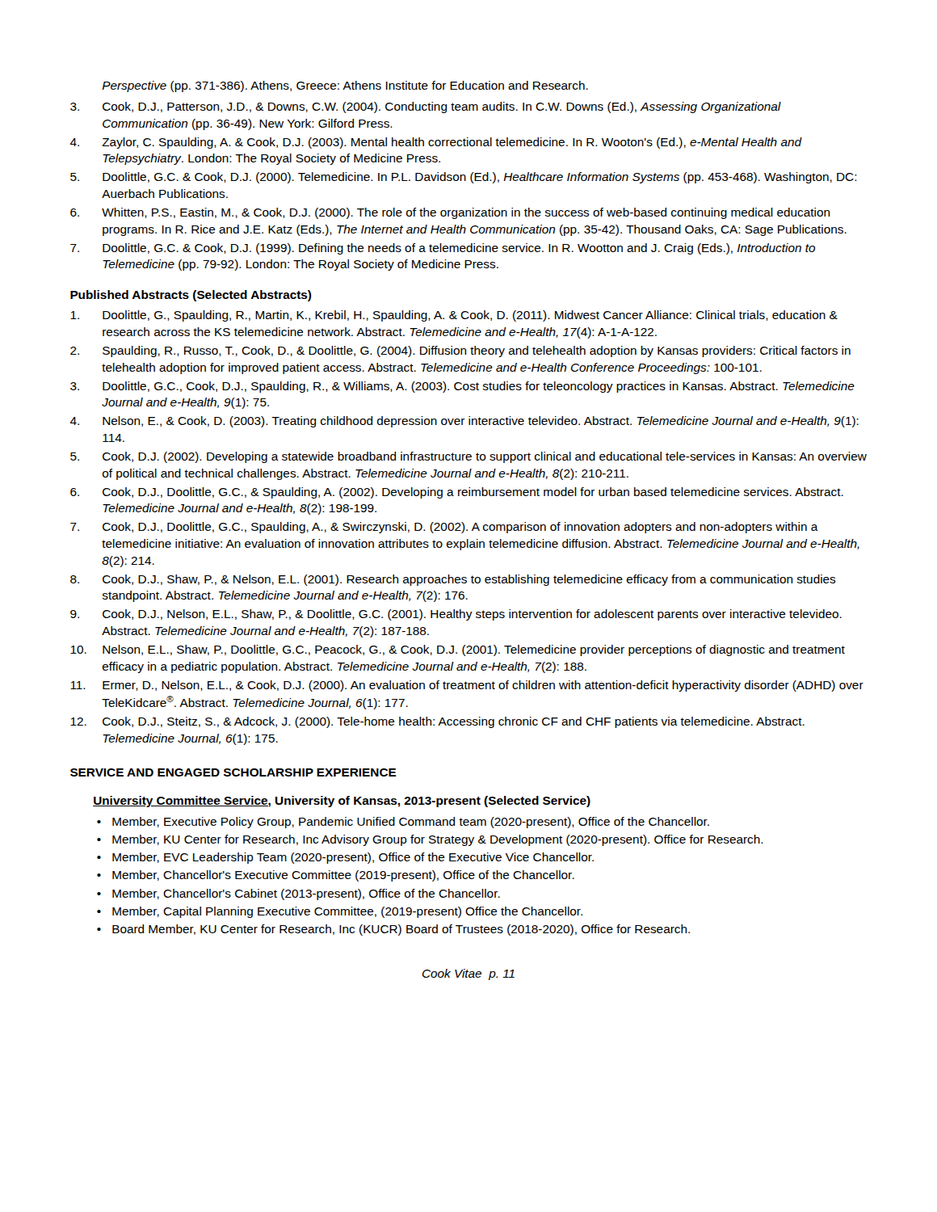Perspective (pp. 371-386). Athens, Greece: Athens Institute for Education and Research.
3. Cook, D.J., Patterson, J.D., & Downs, C.W. (2004). Conducting team audits. In C.W. Downs (Ed.), Assessing Organizational Communication (pp. 36-49). New York: Gilford Press.
4. Zaylor, C. Spaulding, A. & Cook, D.J. (2003). Mental health correctional telemedicine. In R. Wooton's (Ed.), e-Mental Health and Telepsychiatry. London: The Royal Society of Medicine Press.
5. Doolittle, G.C. & Cook, D.J. (2000). Telemedicine. In P.L. Davidson (Ed.), Healthcare Information Systems (pp. 453-468). Washington, DC: Auerbach Publications.
6. Whitten, P.S., Eastin, M., & Cook, D.J. (2000). The role of the organization in the success of web-based continuing medical education programs. In R. Rice and J.E. Katz (Eds.), The Internet and Health Communication (pp. 35-42). Thousand Oaks, CA: Sage Publications.
7. Doolittle, G.C. & Cook, D.J. (1999). Defining the needs of a telemedicine service. In R. Wootton and J. Craig (Eds.), Introduction to Telemedicine (pp. 79-92). London: The Royal Society of Medicine Press.
Published Abstracts (Selected Abstracts)
1. Doolittle, G., Spaulding, R., Martin, K., Krebil, H., Spaulding, A. & Cook, D. (2011). Midwest Cancer Alliance: Clinical trials, education & research across the KS telemedicine network. Abstract. Telemedicine and e-Health, 17(4): A-1-A-122.
2. Spaulding, R., Russo, T., Cook, D., & Doolittle, G. (2004). Diffusion theory and telehealth adoption by Kansas providers: Critical factors in telehealth adoption for improved patient access. Abstract. Telemedicine and e-Health Conference Proceedings: 100-101.
3. Doolittle, G.C., Cook, D.J., Spaulding, R., & Williams, A. (2003). Cost studies for teleoncology practices in Kansas. Abstract. Telemedicine Journal and e-Health, 9(1): 75.
4. Nelson, E., & Cook, D. (2003). Treating childhood depression over interactive televideo. Abstract. Telemedicine Journal and e-Health, 9(1): 114.
5. Cook, D.J. (2002). Developing a statewide broadband infrastructure to support clinical and educational tele-services in Kansas: An overview of political and technical challenges. Abstract. Telemedicine Journal and e-Health, 8(2): 210-211.
6. Cook, D.J., Doolittle, G.C., & Spaulding, A. (2002). Developing a reimbursement model for urban based telemedicine services. Abstract. Telemedicine Journal and e-Health, 8(2): 198-199.
7. Cook, D.J., Doolittle, G.C., Spaulding, A., & Swirczynski, D. (2002). A comparison of innovation adopters and non-adopters within a telemedicine initiative: An evaluation of innovation attributes to explain telemedicine diffusion. Abstract. Telemedicine Journal and e-Health, 8(2): 214.
8. Cook, D.J., Shaw, P., & Nelson, E.L. (2001). Research approaches to establishing telemedicine efficacy from a communication studies standpoint. Abstract. Telemedicine Journal and e-Health, 7(2): 176.
9. Cook, D.J., Nelson, E.L., Shaw, P., & Doolittle, G.C. (2001). Healthy steps intervention for adolescent parents over interactive televideo. Abstract. Telemedicine Journal and e-Health, 7(2): 187-188.
10. Nelson, E.L., Shaw, P., Doolittle, G.C., Peacock, G., & Cook, D.J. (2001). Telemedicine provider perceptions of diagnostic and treatment efficacy in a pediatric population. Abstract. Telemedicine Journal and e-Health, 7(2): 188.
11. Ermer, D., Nelson, E.L., & Cook, D.J. (2000). An evaluation of treatment of children with attention-deficit hyperactivity disorder (ADHD) over TeleKidcare®. Abstract. Telemedicine Journal, 6(1): 177.
12. Cook, D.J., Steitz, S., & Adcock, J. (2000). Tele-home health: Accessing chronic CF and CHF patients via telemedicine. Abstract. Telemedicine Journal, 6(1): 175.
Service and Engaged Scholarship Experience
University Committee Service, University of Kansas, 2013-present (Selected Service)
Member, Executive Policy Group, Pandemic Unified Command team (2020-present), Office of the Chancellor.
Member, KU Center for Research, Inc Advisory Group for Strategy & Development (2020-present). Office for Research.
Member, EVC Leadership Team (2020-present), Office of the Executive Vice Chancellor.
Member, Chancellor's Executive Committee (2019-present), Office of the Chancellor.
Member, Chancellor's Cabinet (2013-present), Office of the Chancellor.
Member, Capital Planning Executive Committee, (2019-present) Office the Chancellor.
Board Member, KU Center for Research, Inc (KUCR) Board of Trustees (2018-2020), Office for Research.
Cook Vitae p. 11